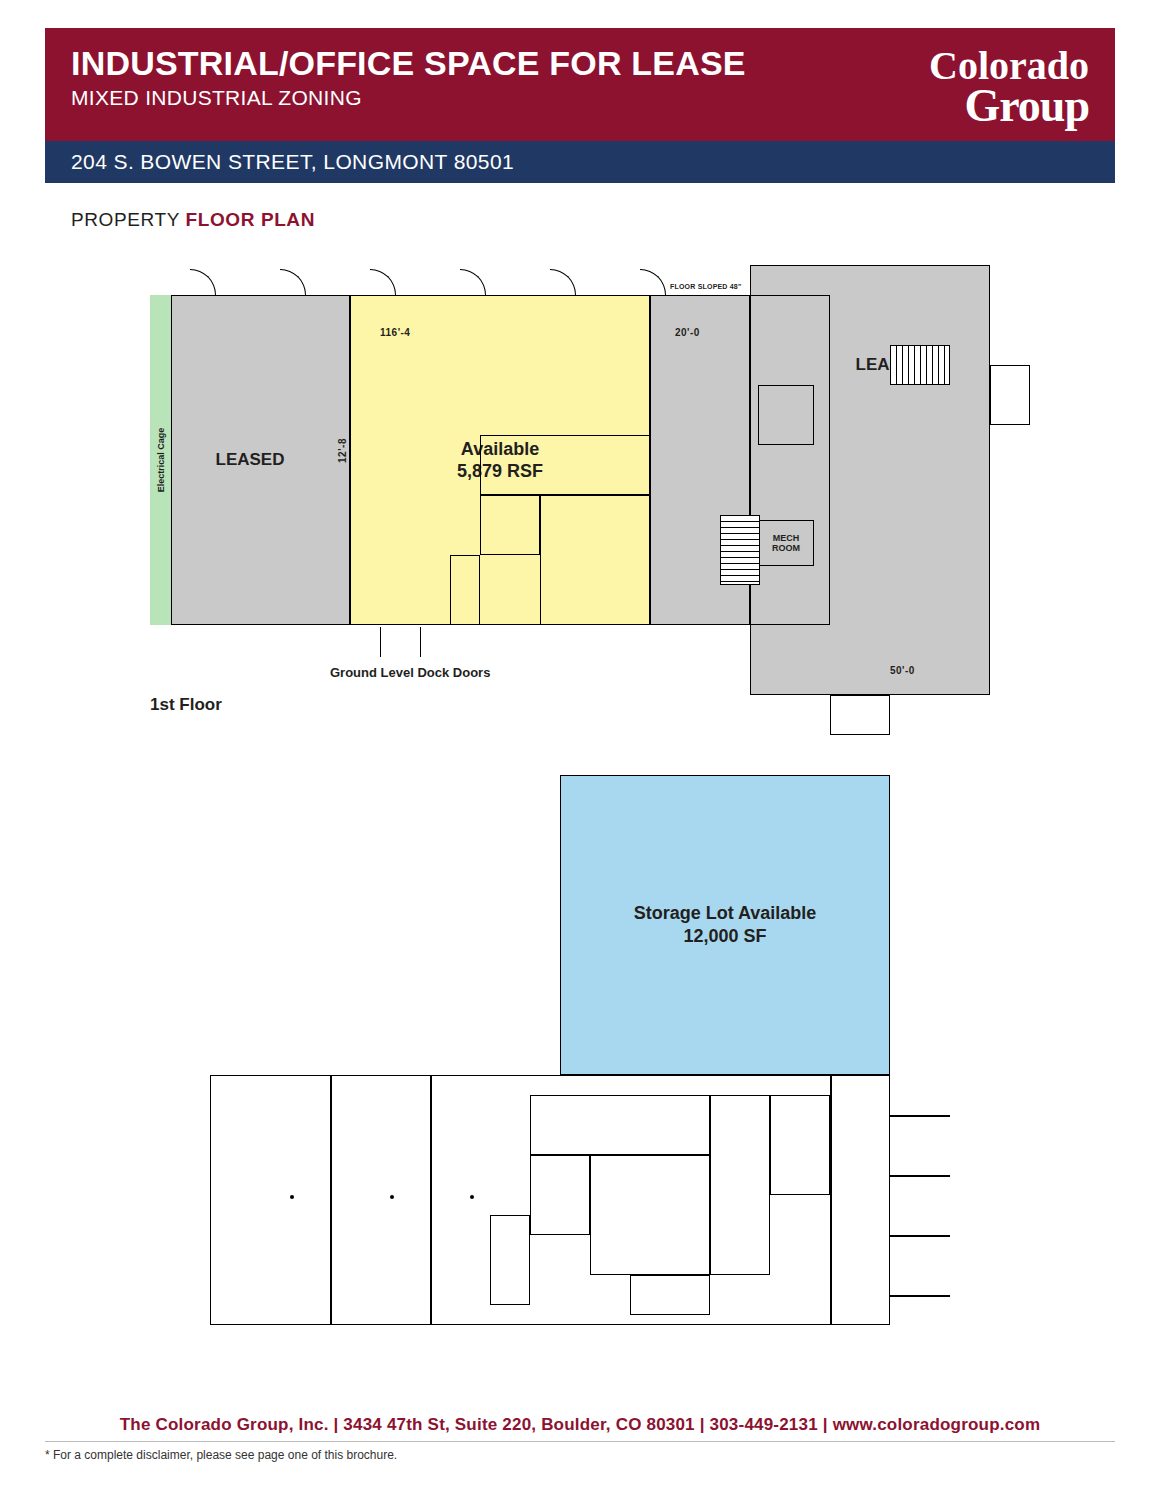INDUSTRIAL/OFFICE SPACE FOR LEASE
MIXED INDUSTRIAL ZONING
Colorado Group
204 S. BOWEN STREET, LONGMONT 80501
PROPERTY FLOOR PLAN
LEASED
LEASED
Electrical Cage
Available 5,879 RSF
MECH
ROOM
116'-4
20'-0
50'-0
12'-8
FLOOR SLOPED 48"
Ground Level Dock Doors
1st Floor
Storage Lot Available
12,000 SF
The Colorado Group, Inc. | 3434 47th St, Suite 220, Boulder, CO 80301 | 303-449-2131 | www.coloradogroup.com
* For a complete disclaimer, please see page one of this brochure.